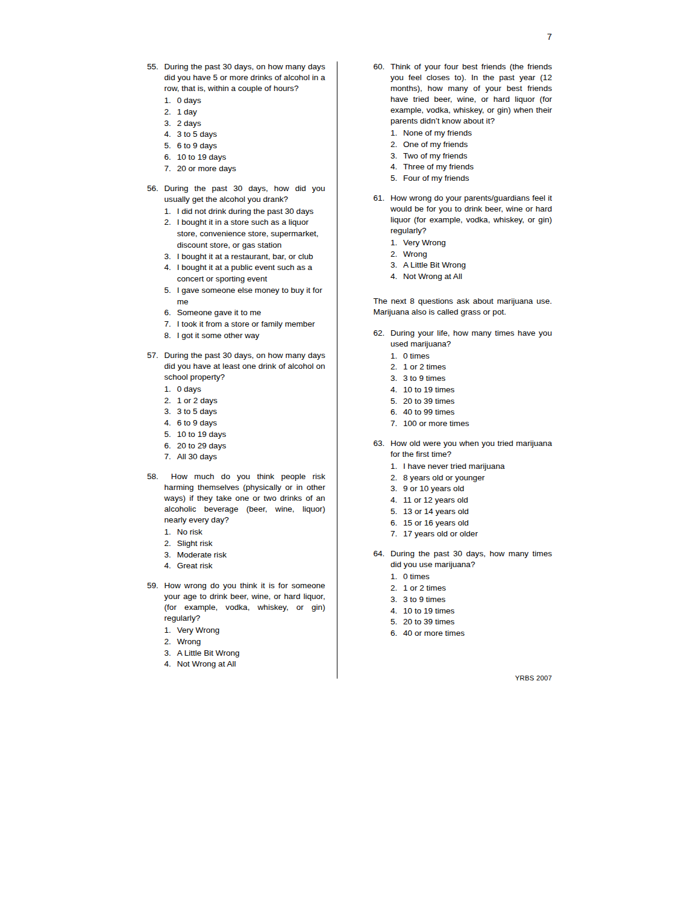7
55.
During the past 30 days, on how many days did you have 5 or more drinks of alcohol in a row, that is, within a couple of hours?
1. 0 days
2. 1 day
3. 2 days
4. 3 to 5 days
5. 6 to 9 days
6. 10 to 19 days
7. 20 or more days
56.
During the past 30 days, how did you usually get the alcohol you drank?
1. I did not drink during the past 30 days
2. I bought it in a store such as a liquor store, convenience store, supermarket, discount store, or gas station
3. I bought it at a restaurant, bar, or club
4. I bought it at a public event such as a concert or sporting event
5. I gave someone else money to buy it for me
6. Someone gave it to me
7. I took it from a store or family member
8. I got it some other way
57.
During the past 30 days, on how many days did you have at least one drink of alcohol on school property?
1. 0 days
2. 1 or 2 days
3. 3 to 5 days
4. 6 to 9 days
5. 10 to 19 days
6. 20 to 29 days
7. All 30 days
58.
How much do you think people risk harming themselves (physically or in other ways) if they take one or two drinks of an alcoholic beverage (beer, wine, liquor) nearly every day?
1. No risk
2. Slight risk
3. Moderate risk
4. Great risk
59.
How wrong do you think it is for someone your age to drink beer, wine, or hard liquor, (for example, vodka, whiskey, or gin) regularly?
1. Very Wrong
2. Wrong
3. A Little Bit Wrong
4. Not Wrong at All
60.
Think of your four best friends (the friends you feel closes to). In the past year (12 months), how many of your best friends have tried beer, wine, or hard liquor (for example, vodka, whiskey, or gin) when their parents didn’t know about it?
1. None of my friends
2. One of my friends
3. Two of my friends
4. Three of my friends
5. Four of my friends
61.
How wrong do your parents/guardians feel it would be for you to drink beer, wine or hard liquor (for example, vodka, whiskey, or gin) regularly?
1. Very Wrong
2. Wrong
3. A Little Bit Wrong
4. Not Wrong at All
The next 8 questions ask about marijuana use. Marijuana also is called grass or pot.
62.
During your life, how many times have you used marijuana?
1. 0 times
2. 1 or 2 times
3. 3 to 9 times
4. 10 to 19 times
5. 20 to 39 times
6. 40 to 99 times
7. 100 or more times
63.
How old were you when you tried marijuana for the first time?
1. I have never tried marijuana
2. 8 years old or younger
3. 9 or 10 years old
4. 11 or 12 years old
5. 13 or 14 years old
6. 15 or 16 years old
7. 17 years old or older
64.
During the past 30 days, how many times did you use marijuana?
1. 0 times
2. 1 or 2 times
3. 3 to 9 times
4. 10 to 19 times
5. 20 to 39 times
6. 40 or more times
YRBS 2007